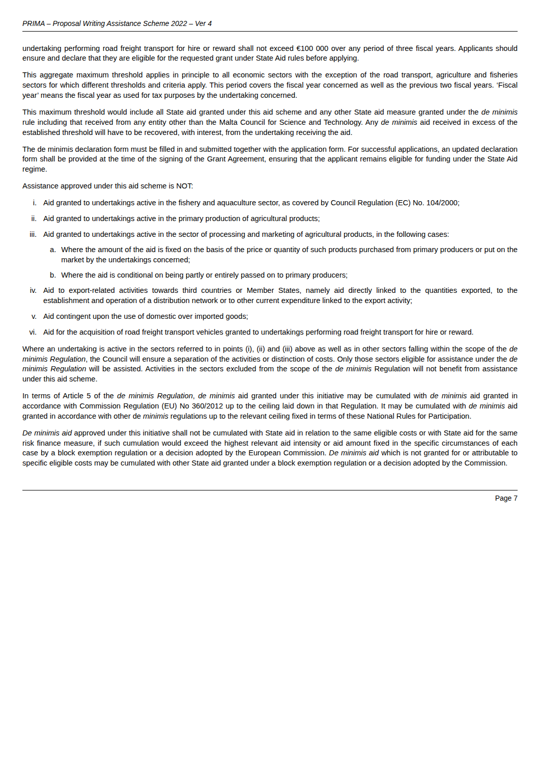PRIMA – Proposal Writing Assistance Scheme 2022 – Ver 4
undertaking performing road freight transport for hire or reward shall not exceed €100 000 over any period of three fiscal years. Applicants should ensure and declare that they are eligible for the requested grant under State Aid rules before applying.
This aggregate maximum threshold applies in principle to all economic sectors with the exception of the road transport, agriculture and fisheries sectors for which different thresholds and criteria apply. This period covers the fiscal year concerned as well as the previous two fiscal years. ‘Fiscal year’ means the fiscal year as used for tax purposes by the undertaking concerned.
This maximum threshold would include all State aid granted under this aid scheme and any other State aid measure granted under the de minimis rule including that received from any entity other than the Malta Council for Science and Technology. Any de minimis aid received in excess of the established threshold will have to be recovered, with interest, from the undertaking receiving the aid.
The de minimis declaration form must be filled in and submitted together with the application form. For successful applications, an updated declaration form shall be provided at the time of the signing of the Grant Agreement, ensuring that the applicant remains eligible for funding under the State Aid regime.
Assistance approved under this aid scheme is NOT:
Aid granted to undertakings active in the fishery and aquaculture sector, as covered by Council Regulation (EC) No. 104/2000;
Aid granted to undertakings active in the primary production of agricultural products;
Aid granted to undertakings active in the sector of processing and marketing of agricultural products, in the following cases:
Where the amount of the aid is fixed on the basis of the price or quantity of such products purchased from primary producers or put on the market by the undertakings concerned;
Where the aid is conditional on being partly or entirely passed on to primary producers;
Aid to export-related activities towards third countries or Member States, namely aid directly linked to the quantities exported, to the establishment and operation of a distribution network or to other current expenditure linked to the export activity;
Aid contingent upon the use of domestic over imported goods;
Aid for the acquisition of road freight transport vehicles granted to undertakings performing road freight transport for hire or reward.
Where an undertaking is active in the sectors referred to in points (i), (ii) and (iii) above as well as in other sectors falling within the scope of the de minimis Regulation, the Council will ensure a separation of the activities or distinction of costs. Only those sectors eligible for assistance under the de minimis Regulation will be assisted. Activities in the sectors excluded from the scope of the de minimis Regulation will not benefit from assistance under this aid scheme.
In terms of Article 5 of the de minimis Regulation, de minimis aid granted under this initiative may be cumulated with de minimis aid granted in accordance with Commission Regulation (EU) No 360/2012 up to the ceiling laid down in that Regulation. It may be cumulated with de minimis aid granted in accordance with other de minimis regulations up to the relevant ceiling fixed in terms of these National Rules for Participation.
De minimis aid approved under this initiative shall not be cumulated with State aid in relation to the same eligible costs or with State aid for the same risk finance measure, if such cumulation would exceed the highest relevant aid intensity or aid amount fixed in the specific circumstances of each case by a block exemption regulation or a decision adopted by the European Commission. De minimis aid which is not granted for or attributable to specific eligible costs may be cumulated with other State aid granted under a block exemption regulation or a decision adopted by the Commission.
Page 7